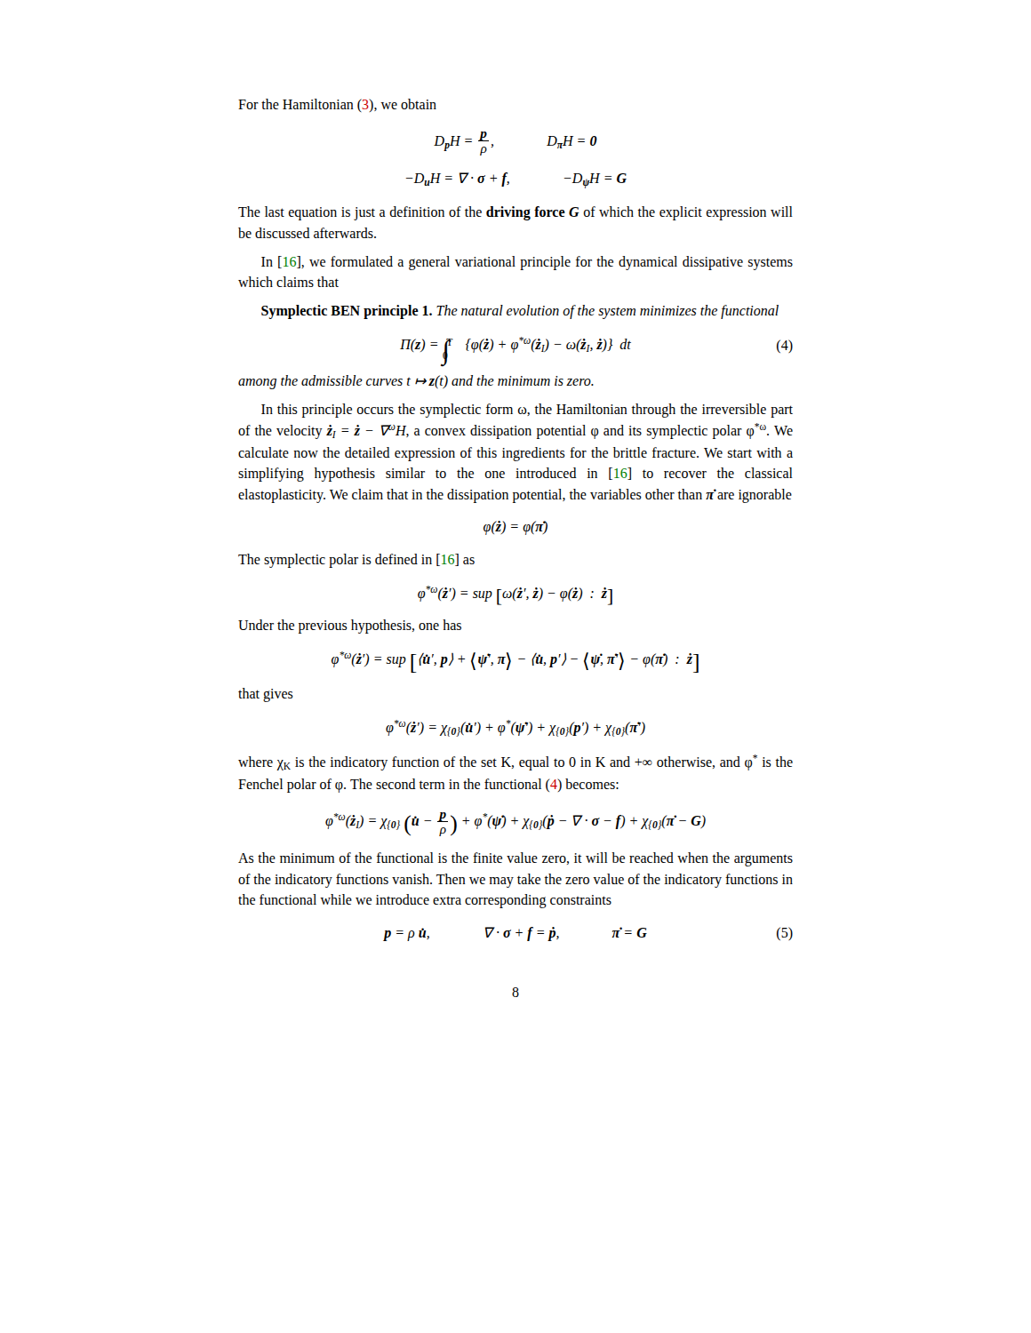For the Hamiltonian (3), we obtain
Dp H = pρ, Dπ H = 0
−Du H = ∇ · σ + f, −Dψ H = G
The last equation is just a definition of the driving force G of which the explicit expression will be discussed afterwards.
In [16], we formulated a general variational principle for the dynamical dissipative systems which claims that
Symplectic BEN principle 1. The natural evolution of the system minimizes the functional
Π(z) = ∫T 0 {φ(ż) + φ*ω(żI) − ω(żI, ż)} dt (4)
among the admissible curves t ↦ z(t) and the minimum is zero.
In this principle occurs the symplectic form ω, the Hamiltonian through the irreversible part of the velocity żI = ż − ∇ω H, a convex dissipation potential φ and its symplectic polar φ*ω. We calculate now the detailed expression of this ingredients for the brittle fracture. We start with a simplifying hypothesis similar to the one introduced in [16] to recover the classical elastoplasticity. We claim that in the dissipation potential, the variables other than π̇ are ignorable
φ(ż) = φ(π̇)
The symplectic polar is defined in [16] as
φ*ω(ż′) = sup [ω(ż′, ż) − φ(ż) : ż]
Under the previous hypothesis, one has
φ*ω(ż′) = sup [⟨u̇′, p⟩ + ⟨ψ̇′, π⟩ − ⟨u̇, p′⟩ − ⟨ψ̇, π̇′⟩ − φ(π̇) : ż]
that gives
φ*ω(ż′) = χ{0}(u̇′) + φ*(ψ̇′) + χ{0}(p′) + χ{0}(π̇′)
where χK is the indicatory function of the set K, equal to 0 in K and +∞ otherwise, and φ* is the Fenchel polar of φ. The second term in the functional (4) becomes:
φ*ω(żI) = χ{0} (u̇ − pρ) + φ*(ψ̇) + χ{0}(ṗ − ∇ · σ − f) + χ{0}(π̇ − G)
As the minimum of the functional is the finite value zero, it will be reached when the arguments of the indicatory functions vanish. Then we may take the zero value of the indicatory functions in the functional while we introduce extra corresponding constraints
p = ρ u̇, ∇ · σ + f = ṗ, π̇ = G (5)
8